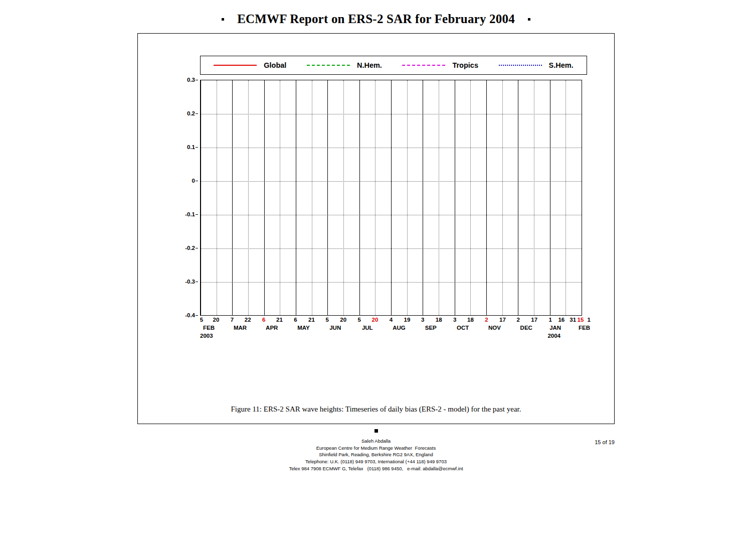ECMWF Report on ERS-2 SAR for February 2004
Global
N.Hem.
Tropics
S.Hem.
0.3
0.2
0.1
0
-0.1
-0.2
-0.3
-0.4
5
20
FEB
2003
7
22
MAR
6
21
APR
6
21
MAY
5
20
JUN
5
20
JUL
4
19
AUG
3
18
SEP
3
18
OCT
2
17
NOV
2
17
DEC
1
16
31
JAN
2004
15
1
FEB
Figure 11: ERS-2 SAR wave heights: Timeseries of daily bias (ERS-2 - model) for the past year.
15 of 19
Saleh Abdalla
European Centre for Medium Range Weather Forecasts
Shinfield Park, Reading, Berkshire RG2 9AX, England
Telephone: U.K. (0118) 949 9703, International (+44 118) 949 9703
Telex 984 7908 ECMWF G, Telefax (0118) 986 9450, e-mail: abdalla@ecmwf.int